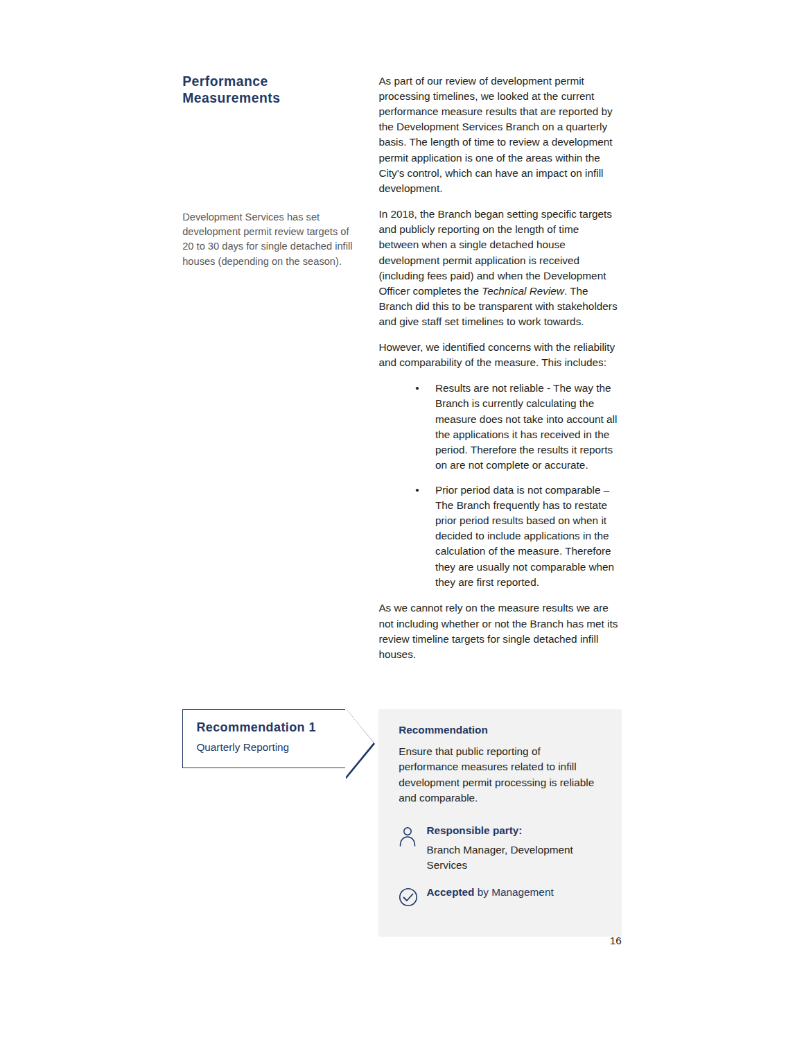Performance Measurements
Development Services has set development permit review targets of 20 to 30 days for single detached infill houses (depending on the season).
As part of our review of development permit processing timelines, we looked at the current performance measure results that are reported by the Development Services Branch on a quarterly basis. The length of time to review a development permit application is one of the areas within the City's control, which can have an impact on infill development.
In 2018, the Branch began setting specific targets and publicly reporting on the length of time between when a single detached house development permit application is received (including fees paid) and when the Development Officer completes the Technical Review. The Branch did this to be transparent with stakeholders and give staff set timelines to work towards.
However, we identified concerns with the reliability and comparability of the measure. This includes:
Results are not reliable - The way the Branch is currently calculating the measure does not take into account all the applications it has received in the period. Therefore the results it reports on are not complete or accurate.
Prior period data is not comparable – The Branch frequently has to restate prior period results based on when it decided to include applications in the calculation of the measure. Therefore they are usually not comparable when they are first reported.
As we cannot rely on the measure results we are not including whether or not the Branch has met its review timeline targets for single detached infill houses.
Recommendation 1
Quarterly Reporting
Recommendation
Ensure that public reporting of performance measures related to infill development permit processing is reliable and comparable.
Responsible party:
Branch Manager, Development Services
Accepted by Management
16